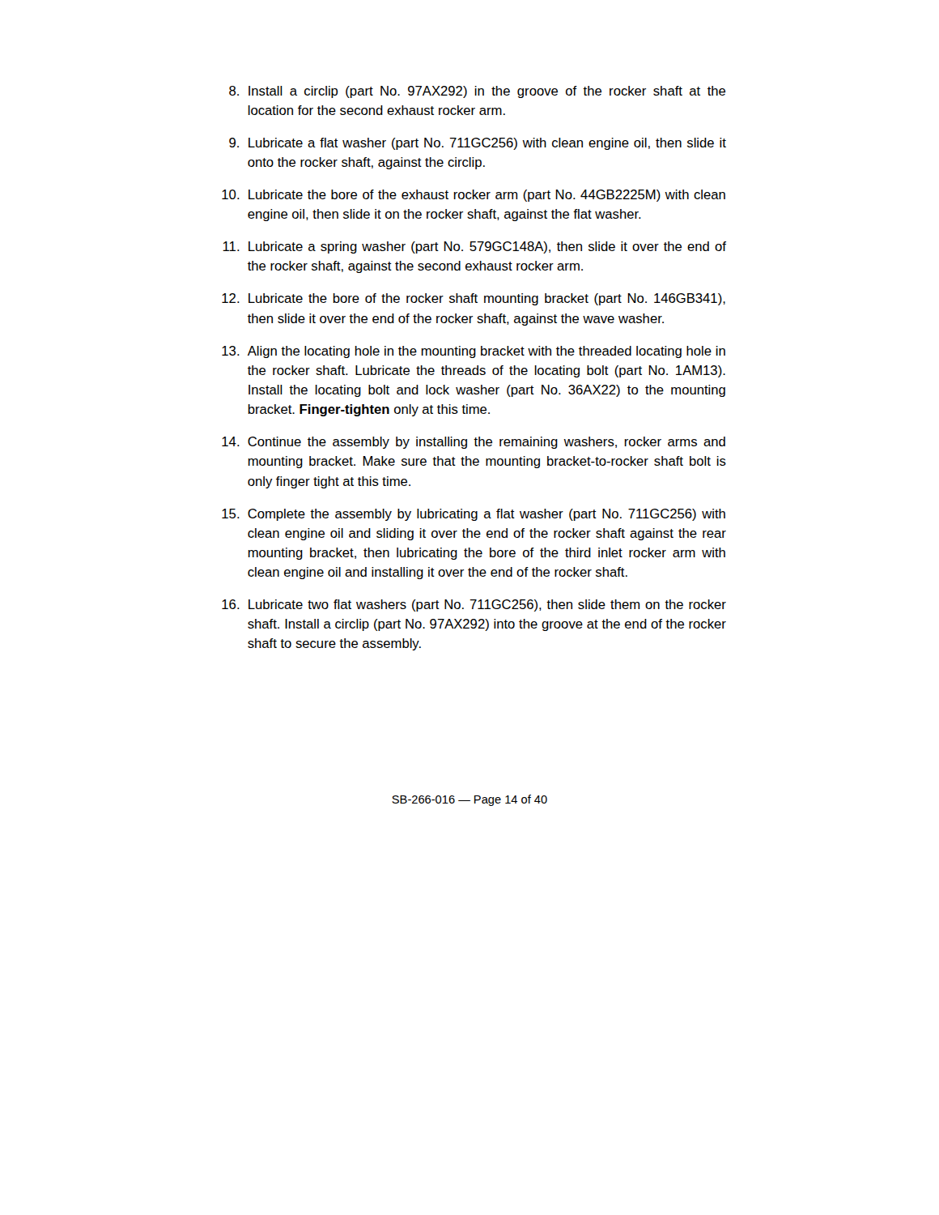8. Install a circlip (part No. 97AX292) in the groove of the rocker shaft at the location for the second exhaust rocker arm.
9. Lubricate a flat washer (part No. 711GC256) with clean engine oil, then slide it onto the rocker shaft, against the circlip.
10. Lubricate the bore of the exhaust rocker arm (part No. 44GB2225M) with clean engine oil, then slide it on the rocker shaft, against the flat washer.
11. Lubricate a spring washer (part No. 579GC148A), then slide it over the end of the rocker shaft, against the second exhaust rocker arm.
12. Lubricate the bore of the rocker shaft mounting bracket (part No. 146GB341), then slide it over the end of the rocker shaft, against the wave washer.
13. Align the locating hole in the mounting bracket with the threaded locating hole in the rocker shaft. Lubricate the threads of the locating bolt (part No. 1AM13). Install the locating bolt and lock washer (part No. 36AX22) to the mounting bracket. Finger-tighten only at this time.
14. Continue the assembly by installing the remaining washers, rocker arms and mounting bracket. Make sure that the mounting bracket-to-rocker shaft bolt is only finger tight at this time.
15. Complete the assembly by lubricating a flat washer (part No. 711GC256) with clean engine oil and sliding it over the end of the rocker shaft against the rear mounting bracket, then lubricating the bore of the third inlet rocker arm with clean engine oil and installing it over the end of the rocker shaft.
16. Lubricate two flat washers (part No. 711GC256), then slide them on the rocker shaft. Install a circlip (part No. 97AX292) into the groove at the end of the rocker shaft to secure the assembly.
SB-266-016 — Page 14 of 40